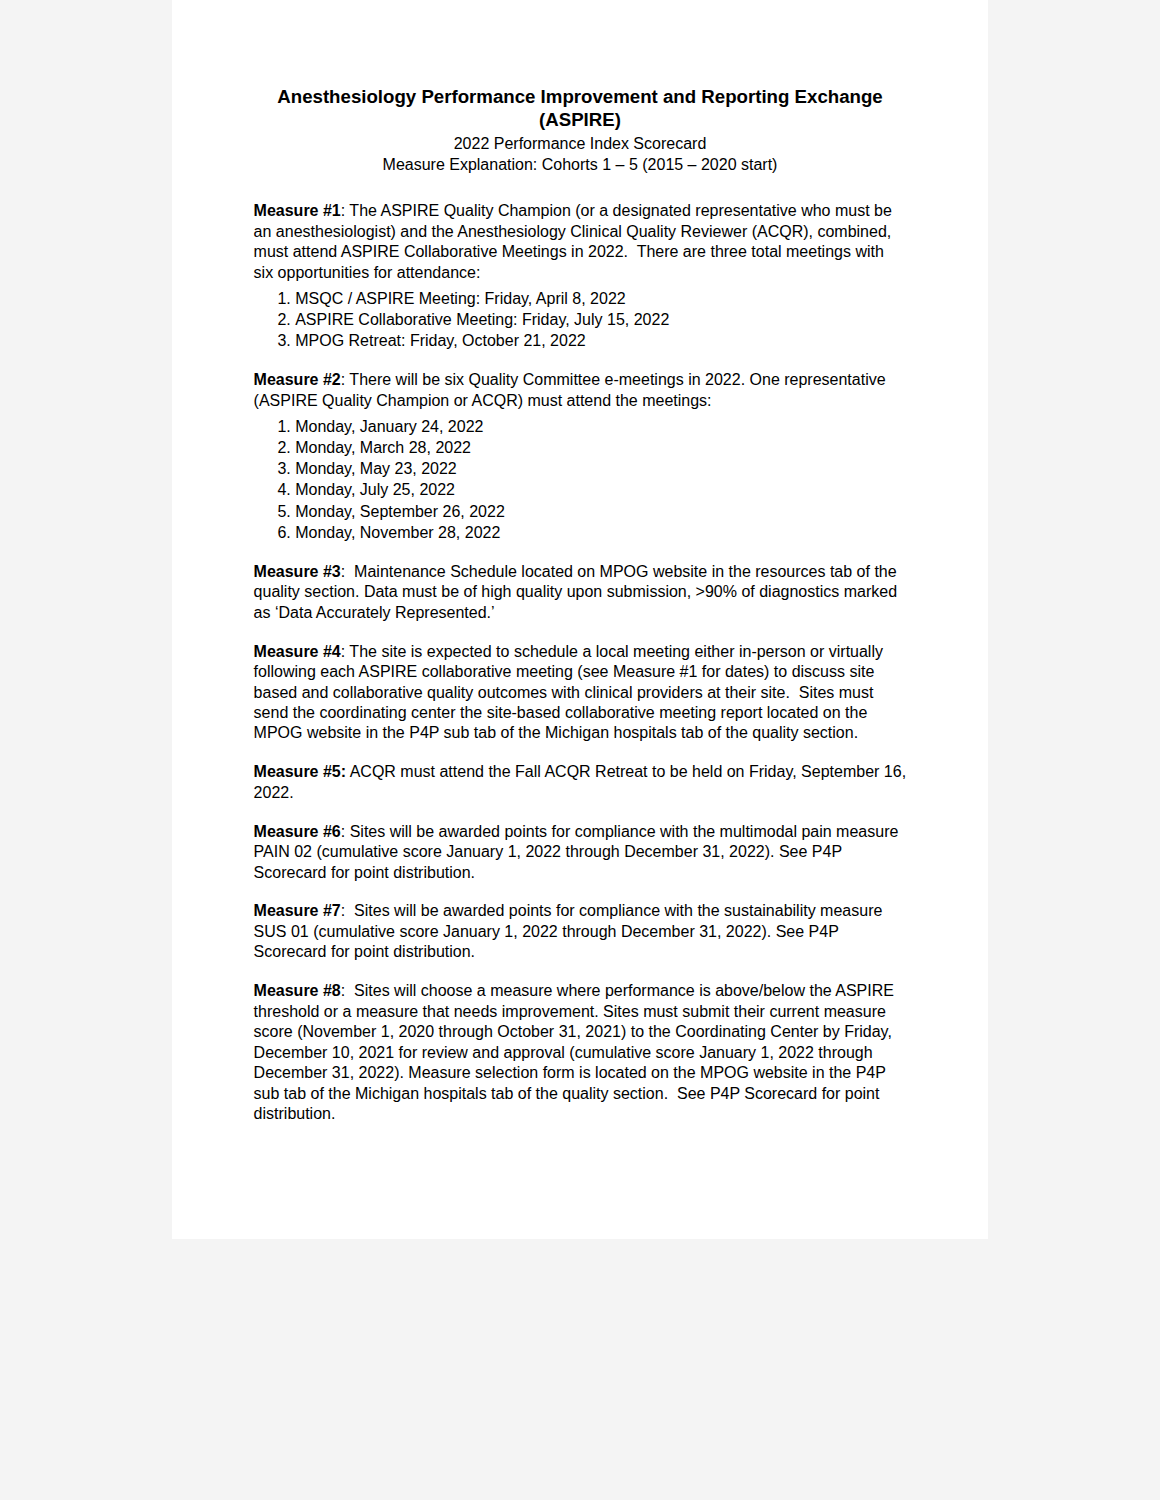Anesthesiology Performance Improvement and Reporting Exchange (ASPIRE)
2022 Performance Index Scorecard
Measure Explanation: Cohorts 1 – 5 (2015 – 2020 start)
Measure #1: The ASPIRE Quality Champion (or a designated representative who must be an anesthesiologist) and the Anesthesiology Clinical Quality Reviewer (ACQR), combined, must attend ASPIRE Collaborative Meetings in 2022. There are three total meetings with six opportunities for attendance:
MSQC / ASPIRE Meeting: Friday, April 8, 2022
ASPIRE Collaborative Meeting: Friday, July 15, 2022
MPOG Retreat: Friday, October 21, 2022
Measure #2: There will be six Quality Committee e-meetings in 2022. One representative (ASPIRE Quality Champion or ACQR) must attend the meetings:
Monday, January 24, 2022
Monday, March 28, 2022
Monday, May 23, 2022
Monday, July 25, 2022
Monday, September 26, 2022
Monday, November 28, 2022
Measure #3: Maintenance Schedule located on MPOG website in the resources tab of the quality section. Data must be of high quality upon submission, >90% of diagnostics marked as ‘Data Accurately Represented.’
Measure #4: The site is expected to schedule a local meeting either in-person or virtually following each ASPIRE collaborative meeting (see Measure #1 for dates) to discuss site based and collaborative quality outcomes with clinical providers at their site. Sites must send the coordinating center the site-based collaborative meeting report located on the MPOG website in the P4P sub tab of the Michigan hospitals tab of the quality section.
Measure #5: ACQR must attend the Fall ACQR Retreat to be held on Friday, September 16, 2022.
Measure #6: Sites will be awarded points for compliance with the multimodal pain measure PAIN 02 (cumulative score January 1, 2022 through December 31, 2022). See P4P Scorecard for point distribution.
Measure #7: Sites will be awarded points for compliance with the sustainability measure SUS 01 (cumulative score January 1, 2022 through December 31, 2022). See P4P Scorecard for point distribution.
Measure #8: Sites will choose a measure where performance is above/below the ASPIRE threshold or a measure that needs improvement. Sites must submit their current measure score (November 1, 2020 through October 31, 2021) to the Coordinating Center by Friday, December 10, 2021 for review and approval (cumulative score January 1, 2022 through December 31, 2022). Measure selection form is located on the MPOG website in the P4P sub tab of the Michigan hospitals tab of the quality section. See P4P Scorecard for point distribution.